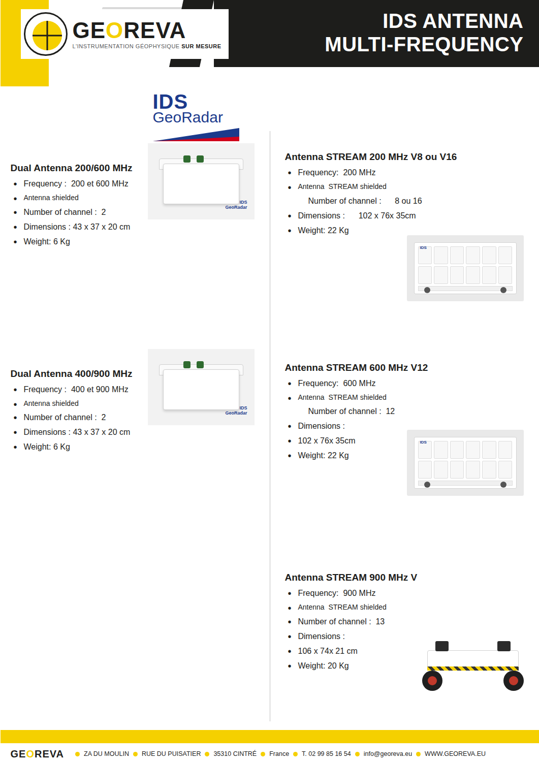GEOREVA
L'INSTRUMENTATION GÉOPHYSIQUE SUR MESURE
IDS ANTENNA
MULTI-FREQUENCY
IDS
GeoRadar
Dual Antenna 200/600 MHz
IDS
GeoRadar
Frequency : 200 et 600 MHz
Antenna shielded
Number of channel : 2
Dimensions : 43 x 37 x 20 cm
Weight: 6 Kg
Dual Antenna 400/900 MHz
IDS
GeoRadar
Frequency : 400 et 900 MHz
Antenna shielded
Number of channel : 2
Dimensions : 43 x 37 x 20 cm
Weight: 6 Kg
Antenna STREAM 200 MHz V8 ou V16
Frequency: 200 MHz
Antenna STREAM shielded
Number of channel : 8 ou 16
Dimensions : 102 x 76x 35cm
Weight: 22 Kg
IDS
Antenna STREAM 600 MHz V12
Frequency: 600 MHz
Antenna STREAM shielded
Number of channel : 12
Dimensions :
102 x 76x 35cm
Weight: 22 Kg
IDS
Antenna STREAM 900 MHz V
Frequency: 900 MHz
Antenna STREAM shielded
Number of channel : 13
Dimensions :
106 x 74x 21 cm
Weight: 20 Kg
GEOREVA
ZA DU MOULIN RUE DU PUISATIER 35310 CINTRÉ France T. 02 99 85 16 54 info@georeva.eu WWW.GEOREVA.EU